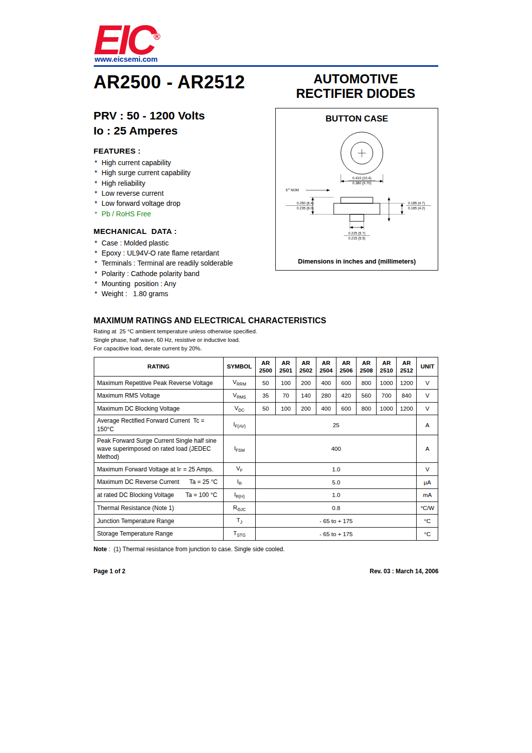EIC®
www.eicsemi.com
AR2500 - AR2512
AUTOMOTIVE
RECTIFIER DIODES
PRV : 50 - 1200 Volts
Io : 25 Amperes
FEATURES :
High current capability
High surge current capability
High reliability
Low reverse current
Low forward voltage drop
Pb / RoHS Free
MECHANICAL DATA :
Case : Molded plastic
Epoxy : UL94V-O rate flame retardant
Terminals : Terminal are readily solderable
Polarity : Cathode polarity band
Mounting position : Any
Weight : 1.80 grams
BUTTON CASE
0.410 (10.4) 0.380 (9.70) 5 o NOM 0.250 (6.4) 0.235 (6.0) 0.185 (4.7) 0.165 (4.2) 0.225 (5.7) 0.215 (5.5)
Dimensions in inches and (millimeters)
MAXIMUM RATINGS AND ELECTRICAL CHARACTERISTICS
Rating at 25 °C ambient temperature unless otherwise specified.
Single phase, half wave, 60 Hz, resistive or inductive load.
For capacitive load, derate current by 20%.
| RATING | SYMBOL | AR 2500 | AR 2501 | AR 2502 | AR 2504 | AR 2506 | AR 2508 | AR 2510 | AR 2512 | UNIT |
| --- | --- | --- | --- | --- | --- | --- | --- | --- | --- | --- |
| Maximum Repetitive Peak Reverse Voltage | V RRM | 50 | 100 | 200 | 400 | 600 | 800 | 1000 | 1200 | V |
| Maximum RMS Voltage | V RMS | 35 | 70 | 140 | 280 | 420 | 560 | 700 | 840 | V |
| Maximum DC Blocking Voltage | V DC | 50 | 100 | 200 | 400 | 600 | 800 | 1000 | 1200 | V |
| Average Rectified Forward Current Tc = 150°C | I F(AV) | 25 | A |
| Peak Forward Surge Current Single half sine wave superimposed on rated load (JEDEC Method) | I FSM | 400 | A |
| Maximum Forward Voltage at I F = 25 Amps. | V F | 1.0 | V |
| Maximum DC Reverse Current Ta = 25 °C | I R | 5.0 | µA |
| at rated DC Blocking Voltage Ta = 100 °C | I R(H) | 1.0 | mA |
| Thermal Resistance (Note 1) | R ΘJC | 0.8 | °C/W |
| Junction Temperature Range | T J | - 65 to + 175 | °C |
| Storage Temperature Range | T STG | - 65 to + 175 | °C |
Note : (1) Thermal resistance from junction to case. Single side cooled.
Page 1 of 2
Rev. 03 : March 14, 2006